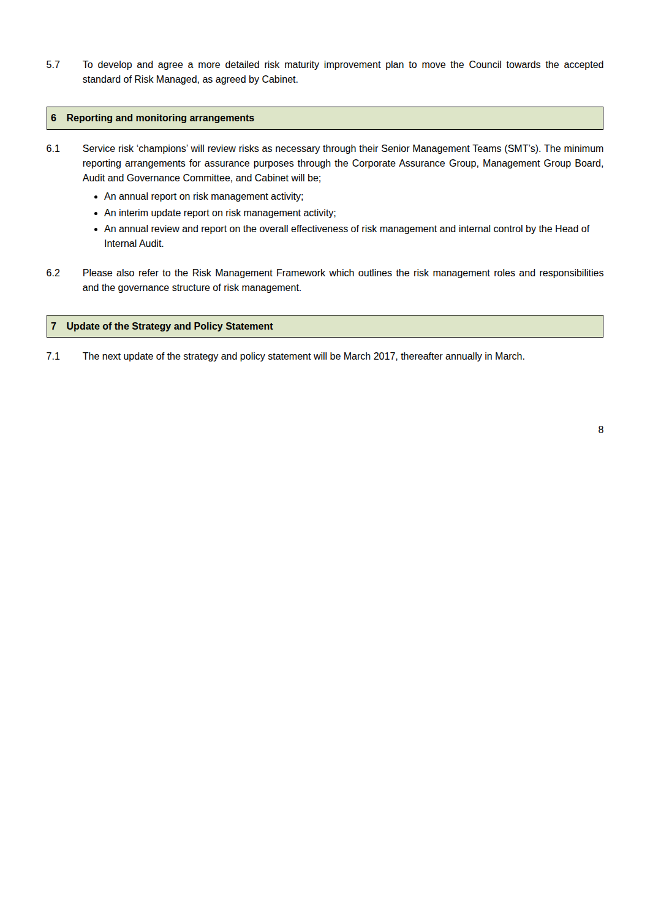5.7
To develop and agree a more detailed risk maturity improvement plan to move the Council towards the accepted standard of Risk Managed, as agreed by Cabinet.
6 Reporting and monitoring arrangements
6.1
Service risk ‘champions’ will review risks as necessary through their Senior Management Teams (SMT’s). The minimum reporting arrangements for assurance purposes through the Corporate Assurance Group, Management Group Board, Audit and Governance Committee, and Cabinet will be;
An annual report on risk management activity;
An interim update report on risk management activity;
An annual review and report on the overall effectiveness of risk management and internal control by the Head of Internal Audit.
6.2
Please also refer to the Risk Management Framework which outlines the risk management roles and responsibilities and the governance structure of risk management.
7 Update of the Strategy and Policy Statement
7.1
The next update of the strategy and policy statement will be March 2017, thereafter annually in March.
8